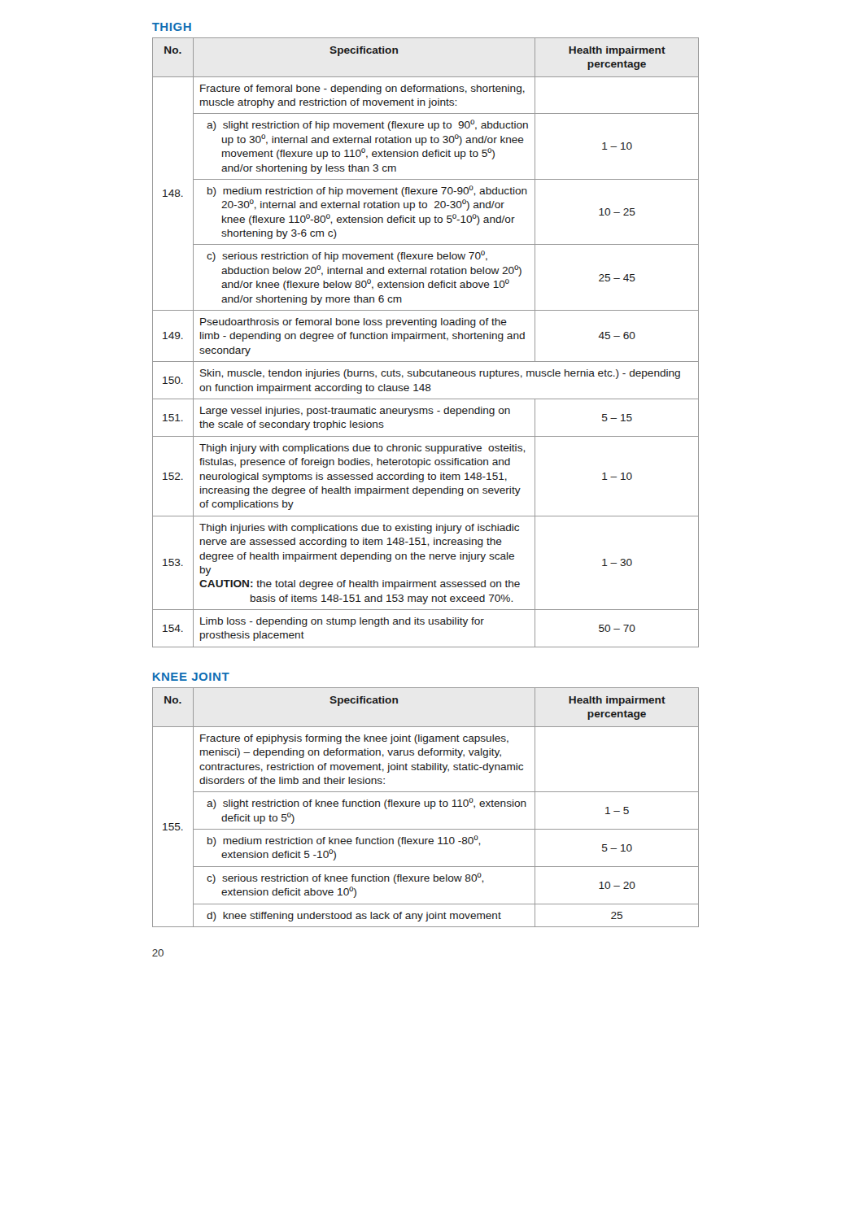Thigh
| No. | Specification | Health impairment percentage |
| --- | --- | --- |
| 148. | Fracture of femoral bone - depending on deformations, shortening, muscle atrophy and restriction of movement in joints: | |
| a) slight restriction of hip movement (flexure up to 90º, abduction up to 30º, internal and external rotation up to 30º) and/or knee movement (flexure up to 110º, extension deficit up to 5º) and/or shortening by less than 3 cm | 1 – 10 |
| b) medium restriction of hip movement (flexure 70-90º, abduction 20-30º, internal and external rotation up to 20-30º) and/or knee (flexure 110º-80º, extension deficit up to 5º-10º) and/or shortening by 3-6 cm c) | 10 – 25 |
| c) serious restriction of hip movement (flexure below 70º, abduction below 20º, internal and external rotation below 20º) and/or knee (flexure below 80º, extension deficit above 10º and/or shortening by more than 6 cm | 25 – 45 |
| 149. | Pseudoarthrosis or femoral bone loss preventing loading of the limb - depending on degree of function impairment, shortening and secondary | 45 – 60 |
| 150. | Skin, muscle, tendon injuries (burns, cuts, subcutaneous ruptures, muscle hernia etc.) - depending on function impairment according to clause 148 |
| 151. | Large vessel injuries, post-traumatic aneurysms - depending on the scale of secondary trophic lesions | 5 – 15 |
| 152. | Thigh injury with complications due to chronic suppurative osteitis, fistulas, presence of foreign bodies, heterotopic ossification and neurological symptoms is assessed according to item 148-151, increasing the degree of health impairment depending on severity of complications by | 1 – 10 |
| 153. | Thigh injuries with complications due to existing injury of ischiadic nerve are assessed according to item 148-151, increasing the degree of health impairment depending on the nerve injury scale by CAUTION: the total degree of health impairment assessed on the basis of items 148-151 and 153 may not exceed 70%. | 1 – 30 |
| 154. | Limb loss - depending on stump length and its usability for prosthesis placement | 50 – 70 |
Knee joint
| No. | Specification | Health impairment percentage |
| --- | --- | --- |
| 155. | Fracture of epiphysis forming the knee joint (ligament capsules, menisci) – depending on deformation, varus deformity, valgity, contractures, restriction of movement, joint stability, static-dynamic disorders of the limb and their lesions: | |
| a) slight restriction of knee function (flexure up to 110º, extension deficit up to 5º) | 1 – 5 |
| b) medium restriction of knee function (flexure 110 -80º, extension deficit 5 -10º) | 5 – 10 |
| c) serious restriction of knee function (flexure below 80º, extension deficit above 10º) | 10 – 20 |
| d) knee stiffening understood as lack of any joint movement | 25 |
20